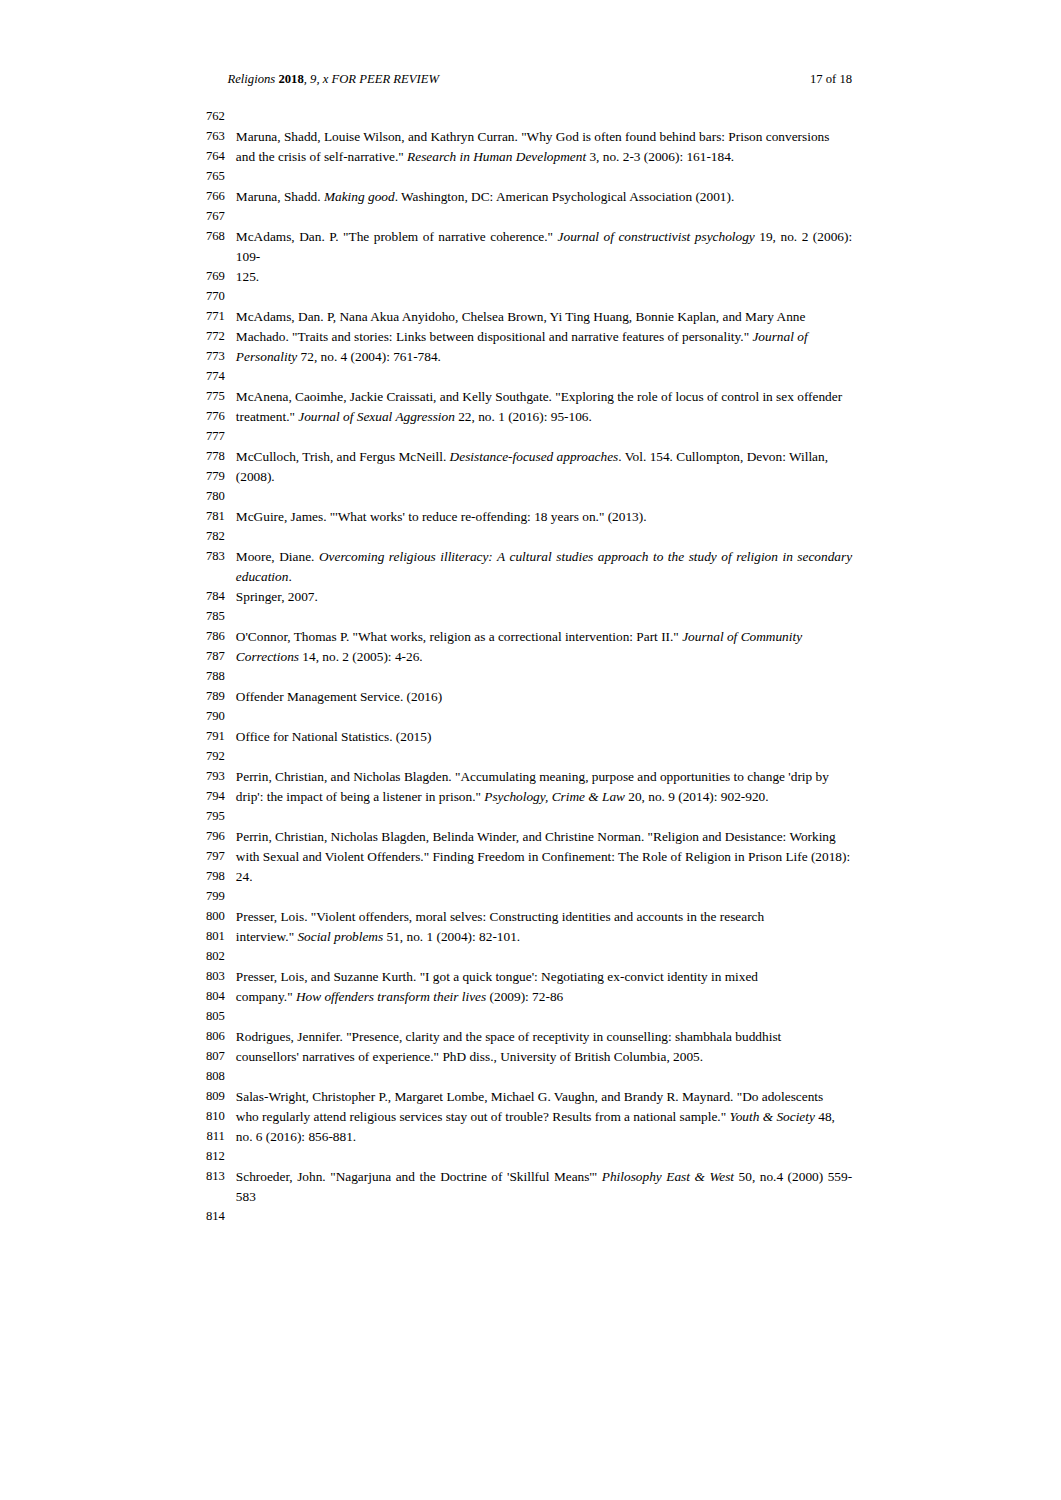Religions 2018, 9, x FOR PEER REVIEW
17 of 18
Maruna, Shadd, Louise Wilson, and Kathryn Curran. "Why God is often found behind bars: Prison conversions
and the crisis of self-narrative." Research in Human Development 3, no. 2-3 (2006): 161-184.
Maruna, Shadd. Making good. Washington, DC: American Psychological Association (2001).
McAdams, Dan. P. "The problem of narrative coherence." Journal of constructivist psychology 19, no. 2 (2006): 109-
125.
McAdams, Dan. P, Nana Akua Anyidoho, Chelsea Brown, Yi Ting Huang, Bonnie Kaplan, and Mary Anne
Machado. "Traits and stories: Links between dispositional and narrative features of personality." Journal of
Personality 72, no. 4 (2004): 761-784.
McAnena, Caoimhe, Jackie Craissati, and Kelly Southgate. "Exploring the role of locus of control in sex offender
treatment." Journal of Sexual Aggression 22, no. 1 (2016): 95-106.
McCulloch, Trish, and Fergus McNeill. Desistance-focused approaches. Vol. 154. Cullompton, Devon: Willan,
(2008).
McGuire, James. "'What works' to reduce re-offending: 18 years on." (2013).
Moore, Diane. Overcoming religious illiteracy: A cultural studies approach to the study of religion in secondary education.
Springer, 2007.
O'Connor, Thomas P. "What works, religion as a correctional intervention: Part II." Journal of Community
Corrections 14, no. 2 (2005): 4-26.
Offender Management Service. (2016)
Office for National Statistics. (2015)
Perrin, Christian, and Nicholas Blagden. "Accumulating meaning, purpose and opportunities to change 'drip by
drip': the impact of being a listener in prison." Psychology, Crime & Law 20, no. 9 (2014): 902-920.
Perrin, Christian, Nicholas Blagden, Belinda Winder, and Christine Norman. "Religion and Desistance: Working
with Sexual and Violent Offenders." Finding Freedom in Confinement: The Role of Religion in Prison Life (2018):
24.
Presser, Lois. "Violent offenders, moral selves: Constructing identities and accounts in the research
interview." Social problems 51, no. 1 (2004): 82-101.
Presser, Lois, and Suzanne Kurth. "I got a quick tongue': Negotiating ex-convict identity in mixed
company." How offenders transform their lives (2009): 72-86
Rodrigues, Jennifer. "Presence, clarity and the space of receptivity in counselling: shambhala buddhist
counsellors' narratives of experience." PhD diss., University of British Columbia, 2005.
Salas-Wright, Christopher P., Margaret Lombe, Michael G. Vaughn, and Brandy R. Maynard. "Do adolescents
who regularly attend religious services stay out of trouble? Results from a national sample." Youth & Society 48,
no. 6 (2016): 856-881.
Schroeder, John. "Nagarjuna and the Doctrine of 'Skillful Means'" Philosophy East & West 50, no.4 (2000) 559-583